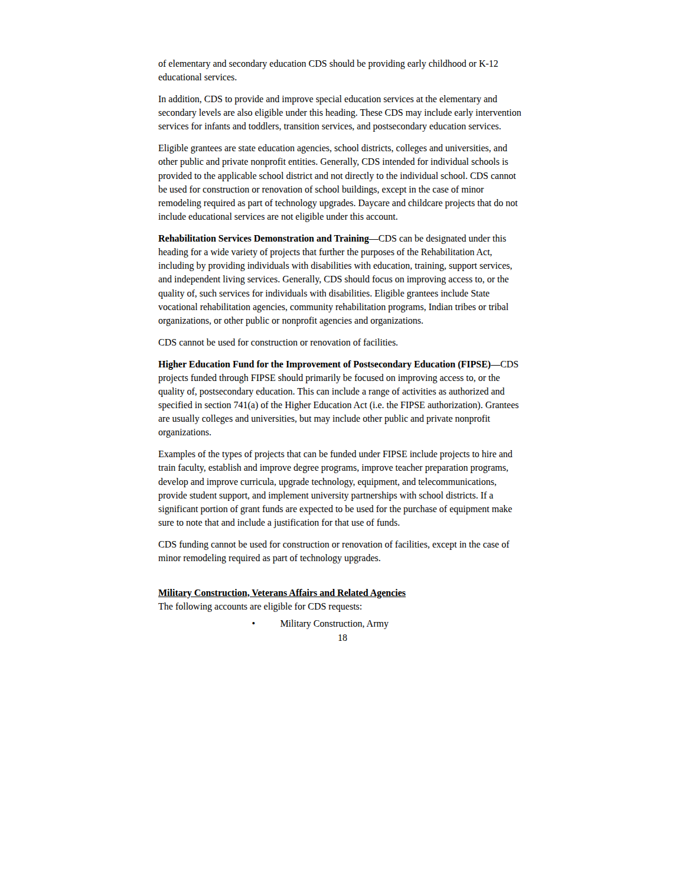of elementary and secondary education CDS should be providing early childhood or K-12 educational services.
In addition, CDS to provide and improve special education services at the elementary and secondary levels are also eligible under this heading. These CDS may include early intervention services for infants and toddlers, transition services, and postsecondary education services.
Eligible grantees are state education agencies, school districts, colleges and universities, and other public and private nonprofit entities. Generally, CDS intended for individual schools is provided to the applicable school district and not directly to the individual school. CDS cannot be used for construction or renovation of school buildings, except in the case of minor remodeling required as part of technology upgrades. Daycare and childcare projects that do not include educational services are not eligible under this account.
Rehabilitation Services Demonstration and Training—CDS can be designated under this heading for a wide variety of projects that further the purposes of the Rehabilitation Act, including by providing individuals with disabilities with education, training, support services, and independent living services. Generally, CDS should focus on improving access to, or the quality of, such services for individuals with disabilities. Eligible grantees include State vocational rehabilitation agencies, community rehabilitation programs, Indian tribes or tribal organizations, or other public or nonprofit agencies and organizations.
CDS cannot be used for construction or renovation of facilities.
Higher Education Fund for the Improvement of Postsecondary Education (FIPSE)—CDS projects funded through FIPSE should primarily be focused on improving access to, or the quality of, postsecondary education. This can include a range of activities as authorized and specified in section 741(a) of the Higher Education Act (i.e. the FIPSE authorization). Grantees are usually colleges and universities, but may include other public and private nonprofit organizations.
Examples of the types of projects that can be funded under FIPSE include projects to hire and train faculty, establish and improve degree programs, improve teacher preparation programs, develop and improve curricula, upgrade technology, equipment, and telecommunications, provide student support, and implement university partnerships with school districts. If a significant portion of grant funds are expected to be used for the purchase of equipment make sure to note that and include a justification for that use of funds.
CDS funding cannot be used for construction or renovation of facilities, except in the case of minor remodeling required as part of technology upgrades.
Military Construction, Veterans Affairs and Related Agencies
The following accounts are eligible for CDS requests:
Military Construction, Army
18